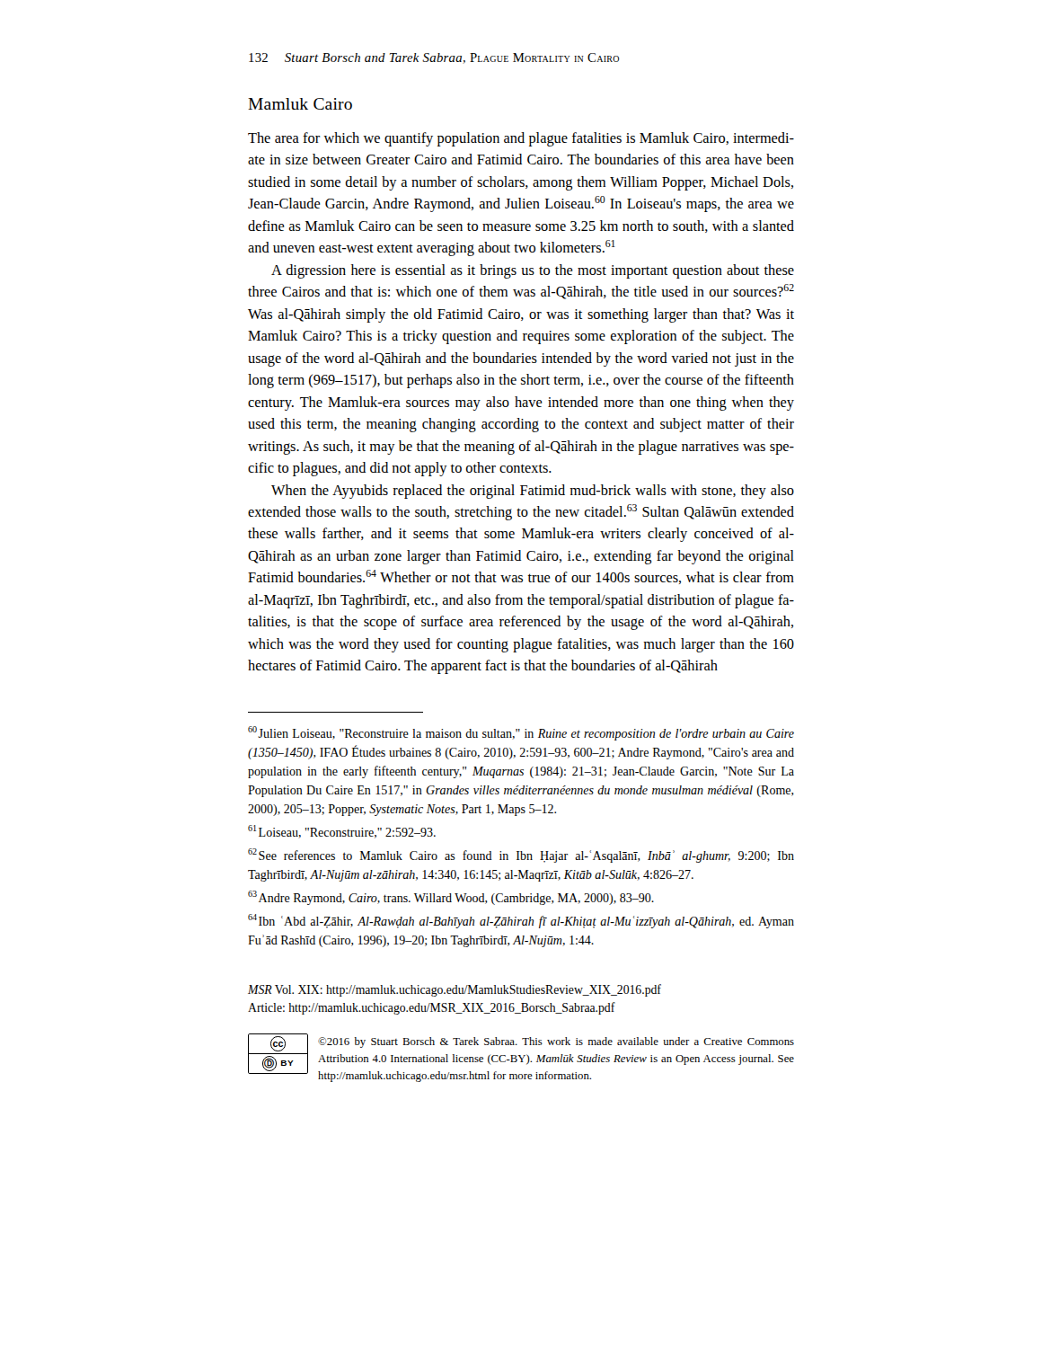132 Stuart Borsch and Tarek Sabraa, Plague Mortality in Cairo
Mamluk Cairo
The area for which we quantify population and plague fatalities is Mamluk Cairo, intermediate in size between Greater Cairo and Fatimid Cairo. The boundaries of this area have been studied in some detail by a number of scholars, among them William Popper, Michael Dols, Jean-Claude Garcin, Andre Raymond, and Julien Loiseau.60 In Loiseau's maps, the area we define as Mamluk Cairo can be seen to measure some 3.25 km north to south, with a slanted and uneven east-west extent averaging about two kilometers.61
A digression here is essential as it brings us to the most important question about these three Cairos and that is: which one of them was al-Qāhirah, the title used in our sources?62 Was al-Qāhirah simply the old Fatimid Cairo, or was it something larger than that? Was it Mamluk Cairo? This is a tricky question and requires some exploration of the subject. The usage of the word al-Qāhirah and the boundaries intended by the word varied not just in the long term (969–1517), but perhaps also in the short term, i.e., over the course of the fifteenth century. The Mamluk-era sources may also have intended more than one thing when they used this term, the meaning changing according to the context and subject matter of their writings. As such, it may be that the meaning of al-Qāhirah in the plague narratives was specific to plagues, and did not apply to other contexts.
When the Ayyubids replaced the original Fatimid mud-brick walls with stone, they also extended those walls to the south, stretching to the new citadel.63 Sultan Qalāwūn extended these walls farther, and it seems that some Mamluk-era writers clearly conceived of al-Qāhirah as an urban zone larger than Fatimid Cairo, i.e., extending far beyond the original Fatimid boundaries.64 Whether or not that was true of our 1400s sources, what is clear from al-Maqrīzī, Ibn Taghrībirdī, etc., and also from the temporal/spatial distribution of plague fatalities, is that the scope of surface area referenced by the usage of the word al-Qāhirah, which was the word they used for counting plague fatalities, was much larger than the 160 hectares of Fatimid Cairo. The apparent fact is that the boundaries of al-Qāhirah
60Julien Loiseau, "Reconstruire la maison du sultan," in Ruine et recomposition de l'ordre urbain au Caire (1350–1450), IFAO Études urbaines 8 (Cairo, 2010), 2:591–93, 600–21; Andre Raymond, "Cairo's area and population in the early fifteenth century," Muqarnas (1984): 21–31; Jean-Claude Garcin, "Note Sur La Population Du Caire En 1517," in Grandes villes méditerranéennes du monde musulman médiéval (Rome, 2000), 205–13; Popper, Systematic Notes, Part 1, Maps 5–12.
61Loiseau, "Reconstruire," 2:592–93.
62See references to Mamluk Cairo as found in Ibn Ḥajar al-ʿAsqalānī, Inbāʾ al-ghumr, 9:200; Ibn Taghrībirdī, Al-Nujūm al-zāhirah, 14:340, 16:145; al-Maqrīzī, Kitāb al-Sulūk, 4:826–27.
63Andre Raymond, Cairo, trans. Willard Wood, (Cambridge, MA, 2000), 83–90.
64Ibn ʿAbd al-Ẓāhir, Al-Rawḍah al-Bahīyah al-Ẓāhirah fī al-Khiṭaṭ al-Muʿizzīyah al-Qāhirah, ed. Ayman Fuʾād Rashīd (Cairo, 1996), 19–20; Ibn Taghrībirdī, Al-Nujūm, 1:44.
MSR Vol. XIX: http://mamluk.uchicago.edu/MamlukStudiesReview_XIX_2016.pdf
Article: http://mamluk.uchicago.edu/MSR_XIX_2016_Borsch_Sabraa.pdf
cc
ⒹBY
©2016 by Stuart Borsch & Tarek Sabraa. This work is made available under a Creative Commons Attribution 4.0 International license (CC-BY). Mamlūk Studies Review is an Open Access journal. See http://mamluk.uchicago.edu/msr.html for more information.